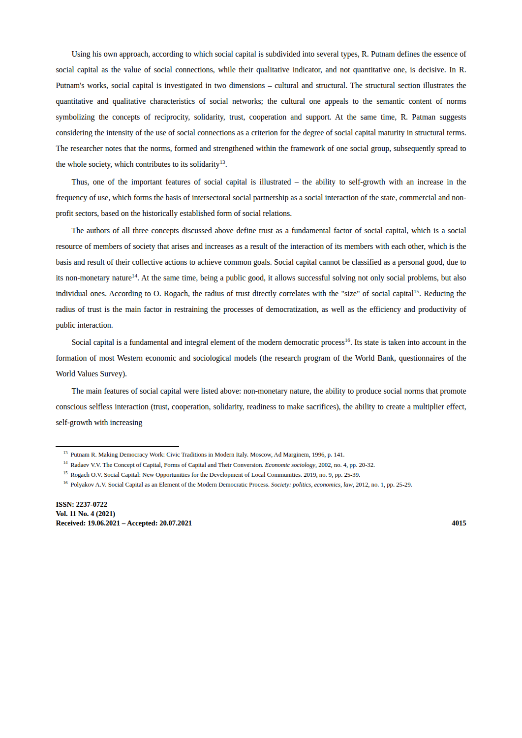Using his own approach, according to which social capital is subdivided into several types, R. Putnam defines the essence of social capital as the value of social connections, while their qualitative indicator, and not quantitative one, is decisive. In R. Putnam's works, social capital is investigated in two dimensions – cultural and structural. The structural section illustrates the quantitative and qualitative characteristics of social networks; the cultural one appeals to the semantic content of norms symbolizing the concepts of reciprocity, solidarity, trust, cooperation and support. At the same time, R. Patman suggests considering the intensity of the use of social connections as a criterion for the degree of social capital maturity in structural terms. The researcher notes that the norms, formed and strengthened within the framework of one social group, subsequently spread to the whole society, which contributes to its solidarity13.
Thus, one of the important features of social capital is illustrated – the ability to self-growth with an increase in the frequency of use, which forms the basis of intersectoral social partnership as a social interaction of the state, commercial and non-profit sectors, based on the historically established form of social relations.
The authors of all three concepts discussed above define trust as a fundamental factor of social capital, which is a social resource of members of society that arises and increases as a result of the interaction of its members with each other, which is the basis and result of their collective actions to achieve common goals. Social capital cannot be classified as a personal good, due to its non-monetary nature14. At the same time, being a public good, it allows successful solving not only social problems, but also individual ones. According to O. Rogach, the radius of trust directly correlates with the "size" of social capital15. Reducing the radius of trust is the main factor in restraining the processes of democratization, as well as the efficiency and productivity of public interaction.
Social capital is a fundamental and integral element of the modern democratic process16. Its state is taken into account in the formation of most Western economic and sociological models (the research program of the World Bank, questionnaires of the World Values Survey).
The main features of social capital were listed above: non-monetary nature, the ability to produce social norms that promote conscious selfless interaction (trust, cooperation, solidarity, readiness to make sacrifices), the ability to create a multiplier effect, self-growth with increasing
13 Putnam R. Making Democracy Work: Civic Traditions in Modern Italy. Moscow, Ad Marginem, 1996, p. 141.
14 Radaev V.V. The Concept of Capital, Forms of Capital and Their Conversion. Economic sociology, 2002, no. 4, pp. 20-32.
15 Rogach O.V. Social Capital: New Opportunities for the Development of Local Communities. 2019, no. 9, pp. 25-39.
16 Polyakov A.V. Social Capital as an Element of the Modern Democratic Process. Society: politics, economics, law, 2012, no. 1, pp. 25-29.
ISSN: 2237-0722
Vol. 11 No. 4 (2021)
Received: 19.06.2021 – Accepted: 20.07.2021
4015